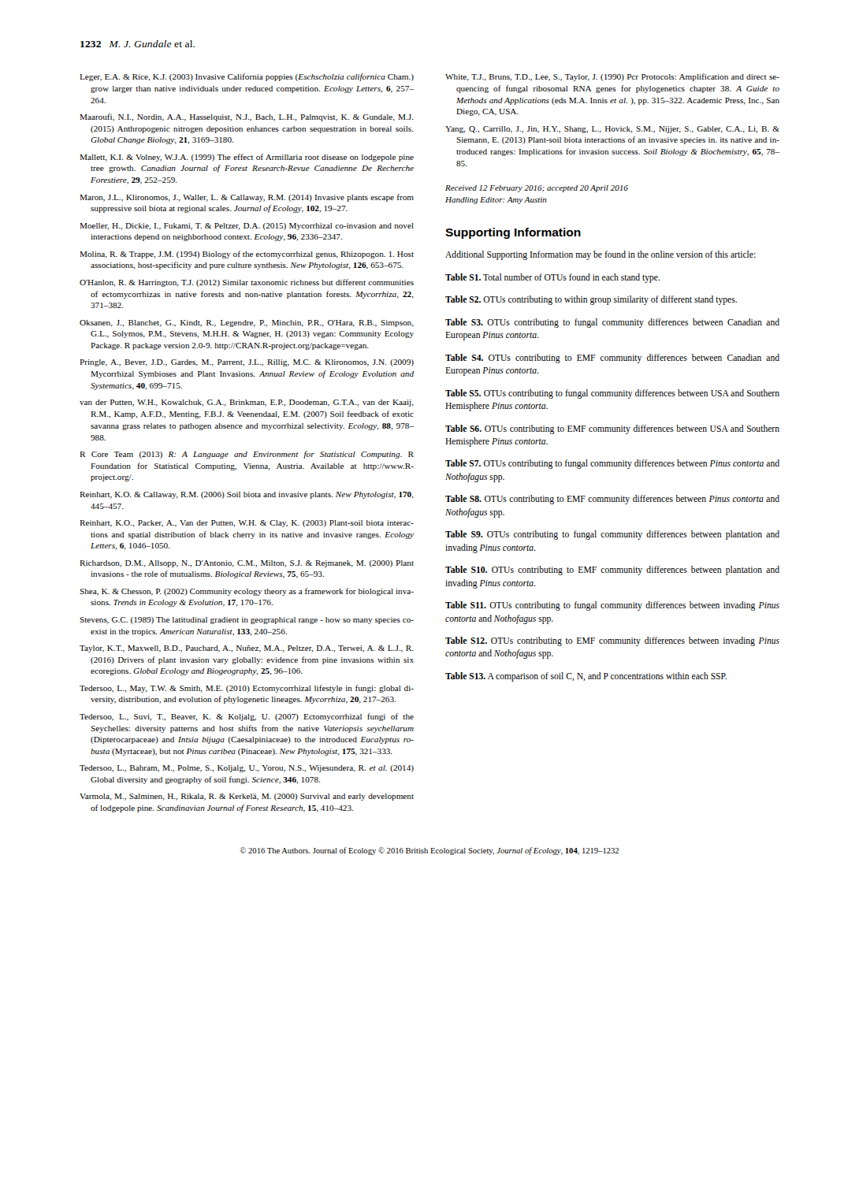1232 M. J. Gundale et al.
Leger, E.A. & Rice, K.J. (2003) Invasive California poppies (Eschscholzia californica Cham.) grow larger than native individuals under reduced competition. Ecology Letters, 6, 257–264.
Maaroufi, N.I., Nordin, A.A., Hasselquist, N.J., Bach, L.H., Palmqvist, K. & Gundale, M.J. (2015) Anthropogenic nitrogen deposition enhances carbon sequestration in boreal soils. Global Change Biology, 21, 3169–3180.
Mallett, K.I. & Volney, W.J.A. (1999) The effect of Armillaria root disease on lodgepole pine tree growth. Canadian Journal of Forest Research-Revue Canadienne De Recherche Forestiere, 29, 252–259.
Maron, J.L., Klironomos, J., Waller, L. & Callaway, R.M. (2014) Invasive plants escape from suppressive soil biota at regional scales. Journal of Ecology, 102, 19–27.
Moeller, H., Dickie, I., Fukami, T. & Peltzer, D.A. (2015) Mycorrhizal co-invasion and novel interactions depend on neighborhood context. Ecology, 96, 2336–2347.
Molina, R. & Trappe, J.M. (1994) Biology of the ectomycorrhizal genus, Rhizopogon. 1. Host associations, host-specificity and pure culture synthesis. New Phytologist, 126, 653–675.
O'Hanlon, R. & Harrington, T.J. (2012) Similar taxonomic richness but different communities of ectomycorrhizas in native forests and non-native plantation forests. Mycorrhiza, 22, 371–382.
Oksanen, J., Blanchet, G., Kindt, R., Legendre, P., Minchin, P.R., O'Hara, R.B., Simpson, G.L., Solymos, P.M., Stevens, M.H.H. & Wagner, H. (2013) vegan: Community Ecology Package. R package version 2.0-9. http://CRAN.R-project.org/package=vegan.
Pringle, A., Bever, J.D., Gardes, M., Parrent, J.L., Rillig, M.C. & Klironomos, J.N. (2009) Mycorrhizal Symbioses and Plant Invasions. Annual Review of Ecology Evolution and Systematics, 40, 699–715.
van der Putten, W.H., Kowalchuk, G.A., Brinkman, E.P., Doodeman, G.T.A., van der Kaaij, R.M., Kamp, A.F.D., Menting, F.B.J. & Veenendaal, E.M. (2007) Soil feedback of exotic savanna grass relates to pathogen absence and mycorrhizal selectivity. Ecology, 88, 978–988.
R Core Team (2013) R: A Language and Environment for Statistical Computing. R Foundation for Statistical Computing, Vienna, Austria. Available at http://www.R-project.org/.
Reinhart, K.O. & Callaway, R.M. (2006) Soil biota and invasive plants. New Phytologist, 170, 445–457.
Reinhart, K.O., Packer, A., Van der Putten, W.H. & Clay, K. (2003) Plant-soil biota interactions and spatial distribution of black cherry in its native and invasive ranges. Ecology Letters, 6, 1046–1050.
Richardson, D.M., Allsopp, N., D'Antonio, C.M., Milton, S.J. & Rejmanek, M. (2000) Plant invasions - the role of mutualisms. Biological Reviews, 75, 65–93.
Shea, K. & Chesson, P. (2002) Community ecology theory as a framework for biological invasions. Trends in Ecology & Evolution, 17, 170–176.
Stevens, G.C. (1989) The latitudinal gradient in geographical range - how so many species coexist in the tropics. American Naturalist, 133, 240–256.
Taylor, K.T., Maxwell, B.D., Pauchard, A., Nuñez, M.A., Peltzer, D.A., Terwei, A. & L.J., R. (2016) Drivers of plant invasion vary globally: evidence from pine invasions within six ecoregions. Global Ecology and Biogeography, 25, 96–106.
Tedersoo, L., May, T.W. & Smith, M.E. (2010) Ectomycorrhizal lifestyle in fungi: global diversity, distribution, and evolution of phylogenetic lineages. Mycorrhiza, 20, 217–263.
Tedersoo, L., Suvi, T., Beaver, K. & Koljalg, U. (2007) Ectomycorrhizal fungi of the Seychelles: diversity patterns and host shifts from the native Vateriopsis seychellarum (Dipterocarpaceae) and Intsia bijuga (Caesalpiniaceae) to the introduced Eucalyptus robusta (Myrtaceae), but not Pinus caribea (Pinaceae). New Phytologist, 175, 321–333.
Tedersoo, L., Bahram, M., Polme, S., Koljalg, U., Yorou, N.S., Wijesundera, R. et al. (2014) Global diversity and geography of soil fungi. Science, 346, 1078.
Varmola, M., Salminen, H., Rikala, R. & Kerkelä, M. (2000) Survival and early development of lodgepole pine. Scandinavian Journal of Forest Research, 15, 410–423.
White, T.J., Bruns, T.D., Lee, S., Taylor, J. (1990) Pcr Protocols: Amplification and direct sequencing of fungal ribosomal RNA genes for phylogenetics chapter 38. A Guide to Methods and Applications (eds M.A. Innis et al. ), pp. 315–322. Academic Press, Inc., San Diego, CA, USA.
Yang, Q., Carrillo, J., Jin, H.Y., Shang, L., Hovick, S.M., Nijjer, S., Gabler, C.A., Li, B. & Siemann, E. (2013) Plant-soil biota interactions of an invasive species in. its native and introduced ranges: Implications for invasion success. Soil Biology & Biochemistry, 65, 78–85.
Received 12 February 2016; accepted 20 April 2016
Handling Editor: Amy Austin
Supporting Information
Additional Supporting Information may be found in the online version of this article:
Table S1. Total number of OTUs found in each stand type.
Table S2. OTUs contributing to within group similarity of different stand types.
Table S3. OTUs contributing to fungal community differences between Canadian and European Pinus contorta.
Table S4. OTUs contributing to EMF community differences between Canadian and European Pinus contorta.
Table S5. OTUs contributing to fungal community differences between USA and Southern Hemisphere Pinus contorta.
Table S6. OTUs contributing to EMF community differences between USA and Southern Hemisphere Pinus contorta.
Table S7. OTUs contributing to fungal community differences between Pinus contorta and Nothofagus spp.
Table S8. OTUs contributing to EMF community differences between Pinus contorta and Nothofagus spp.
Table S9. OTUs contributing to fungal community differences between plantation and invading Pinus contorta.
Table S10. OTUs contributing to EMF community differences between plantation and invading Pinus contorta.
Table S11. OTUs contributing to fungal community differences between invading Pinus contorta and Nothofagus spp.
Table S12. OTUs contributing to EMF community differences between invading Pinus contorta and Nothofagus spp.
Table S13. A comparison of soil C, N, and P concentrations within each SSP.
© 2016 The Authors. Journal of Ecology © 2016 British Ecological Society, Journal of Ecology, 104, 1219–1232